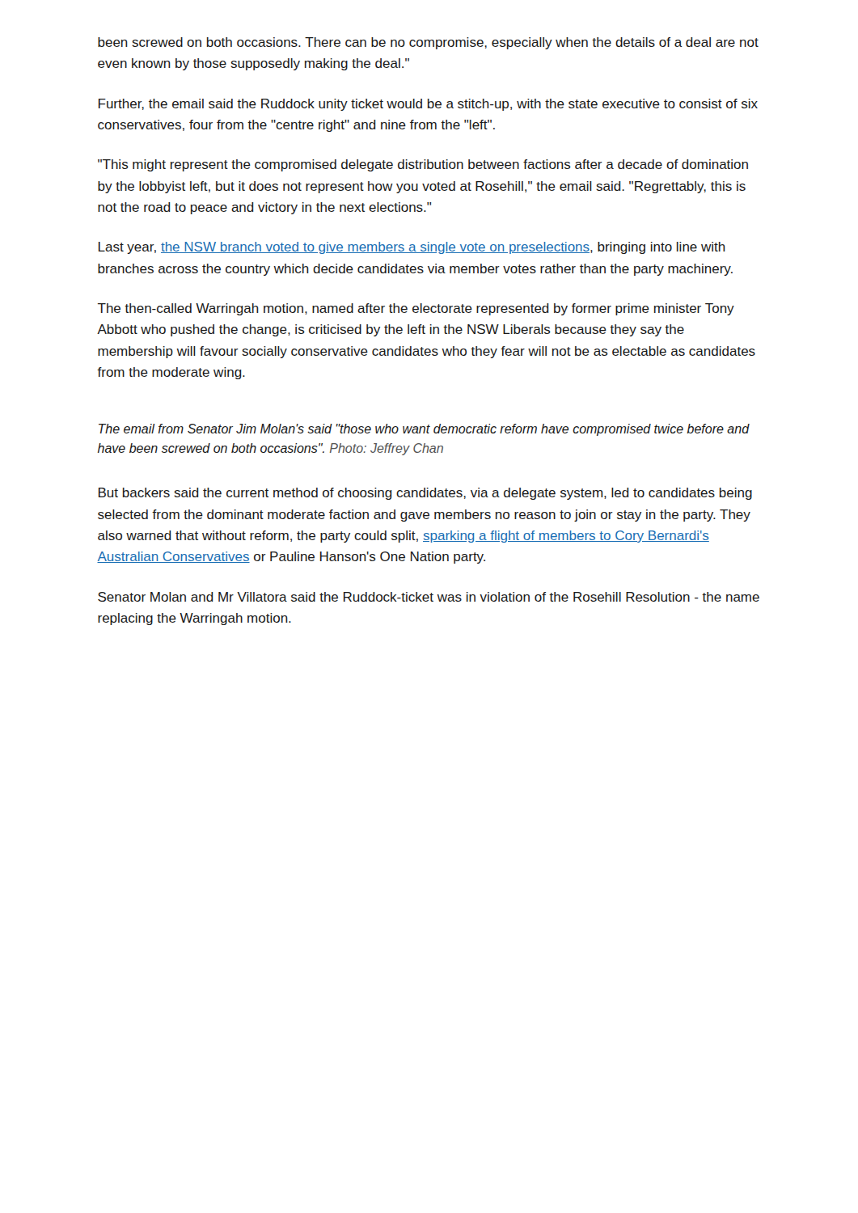been screwed on both occasions. There can be no compromise, especially when the details of a deal are not even known by those supposedly making the deal."
Further, the email said the Ruddock unity ticket would be a stitch-up, with the state executive to consist of six conservatives, four from the "centre right" and nine from the "left".
"This might represent the compromised delegate distribution between factions after a decade of domination by the lobbyist left, but it does not represent how you voted at Rosehill," the email said. "Regrettably, this is not the road to peace and victory in the next elections."
Last year, the NSW branch voted to give members a single vote on preselections, bringing into line with branches across the country which decide candidates via member votes rather than the party machinery.
The then-called Warringah motion, named after the electorate represented by former prime minister Tony Abbott who pushed the change, is criticised by the left in the NSW Liberals because they say the membership will favour socially conservative candidates who they fear will not be as electable as candidates from the moderate wing.
The email from Senator Jim Molan's said "those who want democratic reform have compromised twice before and have been screwed on both occasions". Photo: Jeffrey Chan
But backers said the current method of choosing candidates, via a delegate system, led to candidates being selected from the dominant moderate faction and gave members no reason to join or stay in the party. They also warned that without reform, the party could split, sparking a flight of members to Cory Bernardi's Australian Conservatives or Pauline Hanson's One Nation party.
Senator Molan and Mr Villatora said the Ruddock-ticket was in violation of the Rosehill Resolution - the name replacing the Warringah motion.